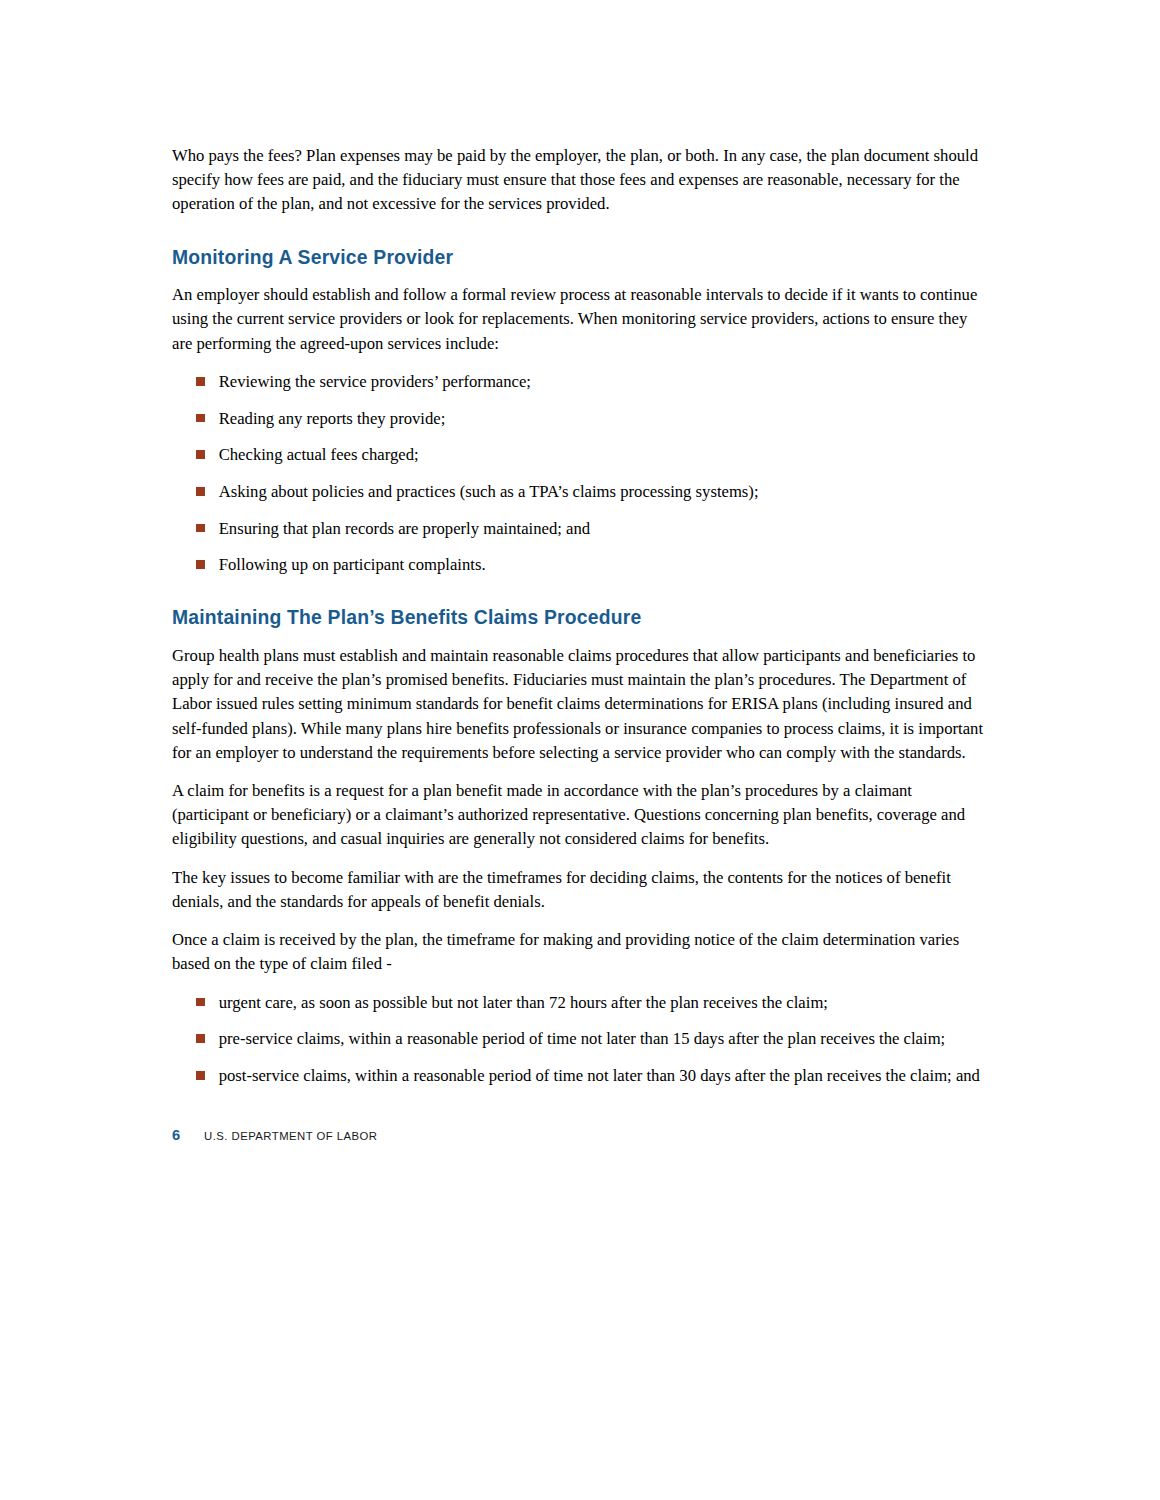Who pays the fees? Plan expenses may be paid by the employer, the plan, or both. In any case, the plan document should specify how fees are paid, and the fiduciary must ensure that those fees and expenses are reasonable, necessary for the operation of the plan, and not excessive for the services provided.
Monitoring A Service Provider
An employer should establish and follow a formal review process at reasonable intervals to decide if it wants to continue using the current service providers or look for replacements. When monitoring service providers, actions to ensure they are performing the agreed-upon services include:
Reviewing the service providers’ performance;
Reading any reports they provide;
Checking actual fees charged;
Asking about policies and practices (such as a TPA’s claims processing systems);
Ensuring that plan records are properly maintained; and
Following up on participant complaints.
Maintaining The Plan’s Benefits Claims Procedure
Group health plans must establish and maintain reasonable claims procedures that allow participants and beneficiaries to apply for and receive the plan’s promised benefits. Fiduciaries must maintain the plan’s procedures. The Department of Labor issued rules setting minimum standards for benefit claims determinations for ERISA plans (including insured and self-funded plans). While many plans hire benefits professionals or insurance companies to process claims, it is important for an employer to understand the requirements before selecting a service provider who can comply with the standards.
A claim for benefits is a request for a plan benefit made in accordance with the plan’s procedures by a claimant (participant or beneficiary) or a claimant’s authorized representative. Questions concerning plan benefits, coverage and eligibility questions, and casual inquiries are generally not considered claims for benefits.
The key issues to become familiar with are the timeframes for deciding claims, the contents for the notices of benefit denials, and the standards for appeals of benefit denials.
Once a claim is received by the plan, the timeframe for making and providing notice of the claim determination varies based on the type of claim filed -
urgent care, as soon as possible but not later than 72 hours after the plan receives the claim;
pre-service claims, within a reasonable period of time not later than 15 days after the plan receives the claim;
post-service claims, within a reasonable period of time not later than 30 days after the plan receives the claim; and
6 U.S. DEPARTMENT OF LABOR